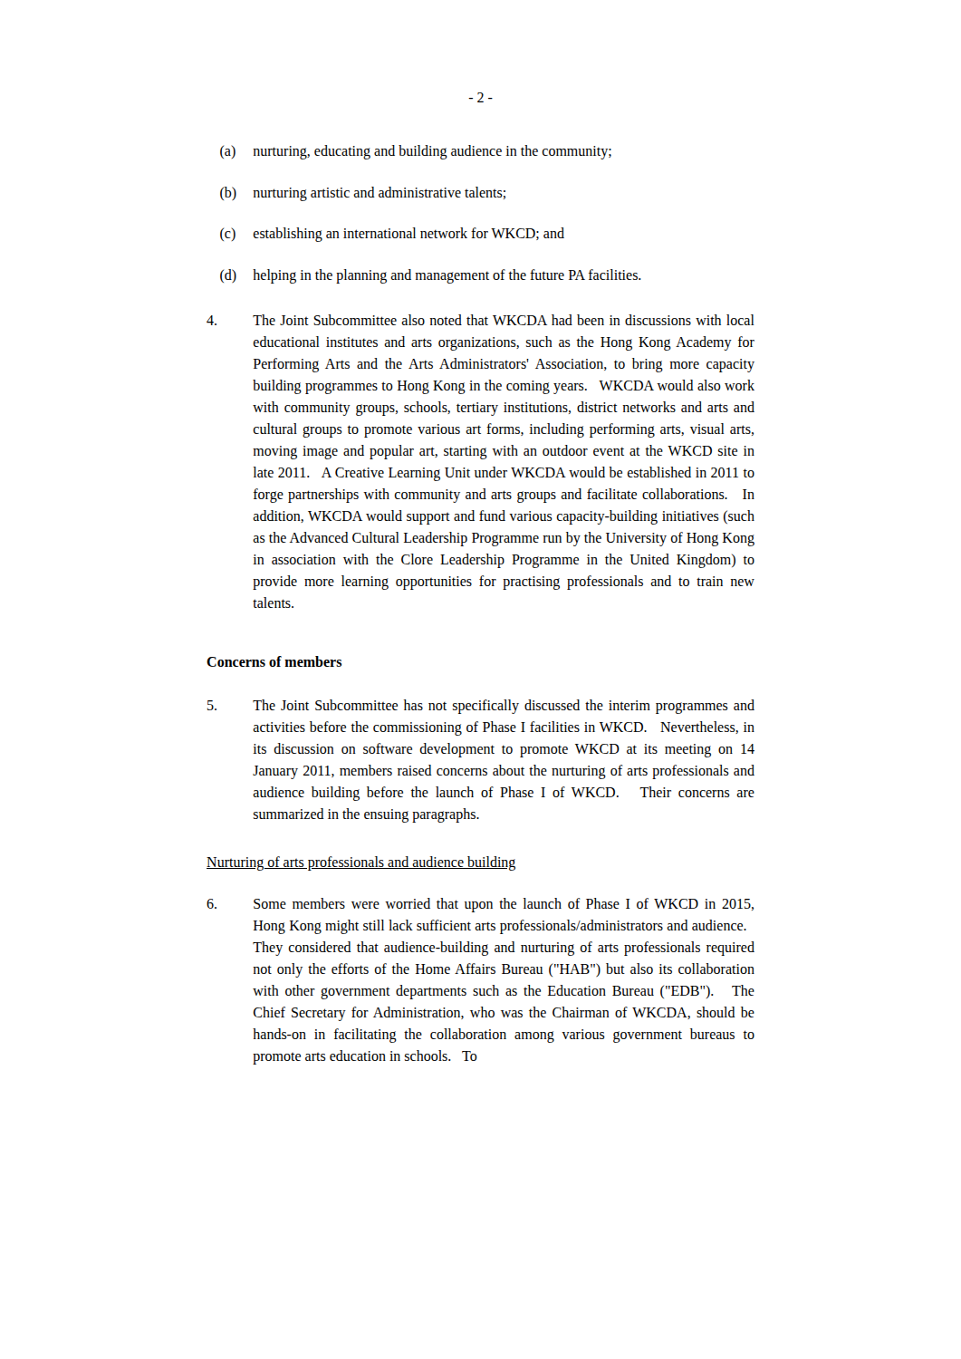- 2 -
(a) nurturing, educating and building audience in the community;
(b) nurturing artistic and administrative talents;
(c) establishing an international network for WKCD; and
(d) helping in the planning and management of the future PA facilities.
4. The Joint Subcommittee also noted that WKCDA had been in discussions with local educational institutes and arts organizations, such as the Hong Kong Academy for Performing Arts and the Arts Administrators' Association, to bring more capacity building programmes to Hong Kong in the coming years. WKCDA would also work with community groups, schools, tertiary institutions, district networks and arts and cultural groups to promote various art forms, including performing arts, visual arts, moving image and popular art, starting with an outdoor event at the WKCD site in late 2011. A Creative Learning Unit under WKCDA would be established in 2011 to forge partnerships with community and arts groups and facilitate collaborations. In addition, WKCDA would support and fund various capacity-building initiatives (such as the Advanced Cultural Leadership Programme run by the University of Hong Kong in association with the Clore Leadership Programme in the United Kingdom) to provide more learning opportunities for practising professionals and to train new talents.
Concerns of members
5. The Joint Subcommittee has not specifically discussed the interim programmes and activities before the commissioning of Phase I facilities in WKCD. Nevertheless, in its discussion on software development to promote WKCD at its meeting on 14 January 2011, members raised concerns about the nurturing of arts professionals and audience building before the launch of Phase I of WKCD. Their concerns are summarized in the ensuing paragraphs.
Nurturing of arts professionals and audience building
6. Some members were worried that upon the launch of Phase I of WKCD in 2015, Hong Kong might still lack sufficient arts professionals/administrators and audience. They considered that audience-building and nurturing of arts professionals required not only the efforts of the Home Affairs Bureau ("HAB") but also its collaboration with other government departments such as the Education Bureau ("EDB"). The Chief Secretary for Administration, who was the Chairman of WKCDA, should be hands-on in facilitating the collaboration among various government bureaus to promote arts education in schools. To